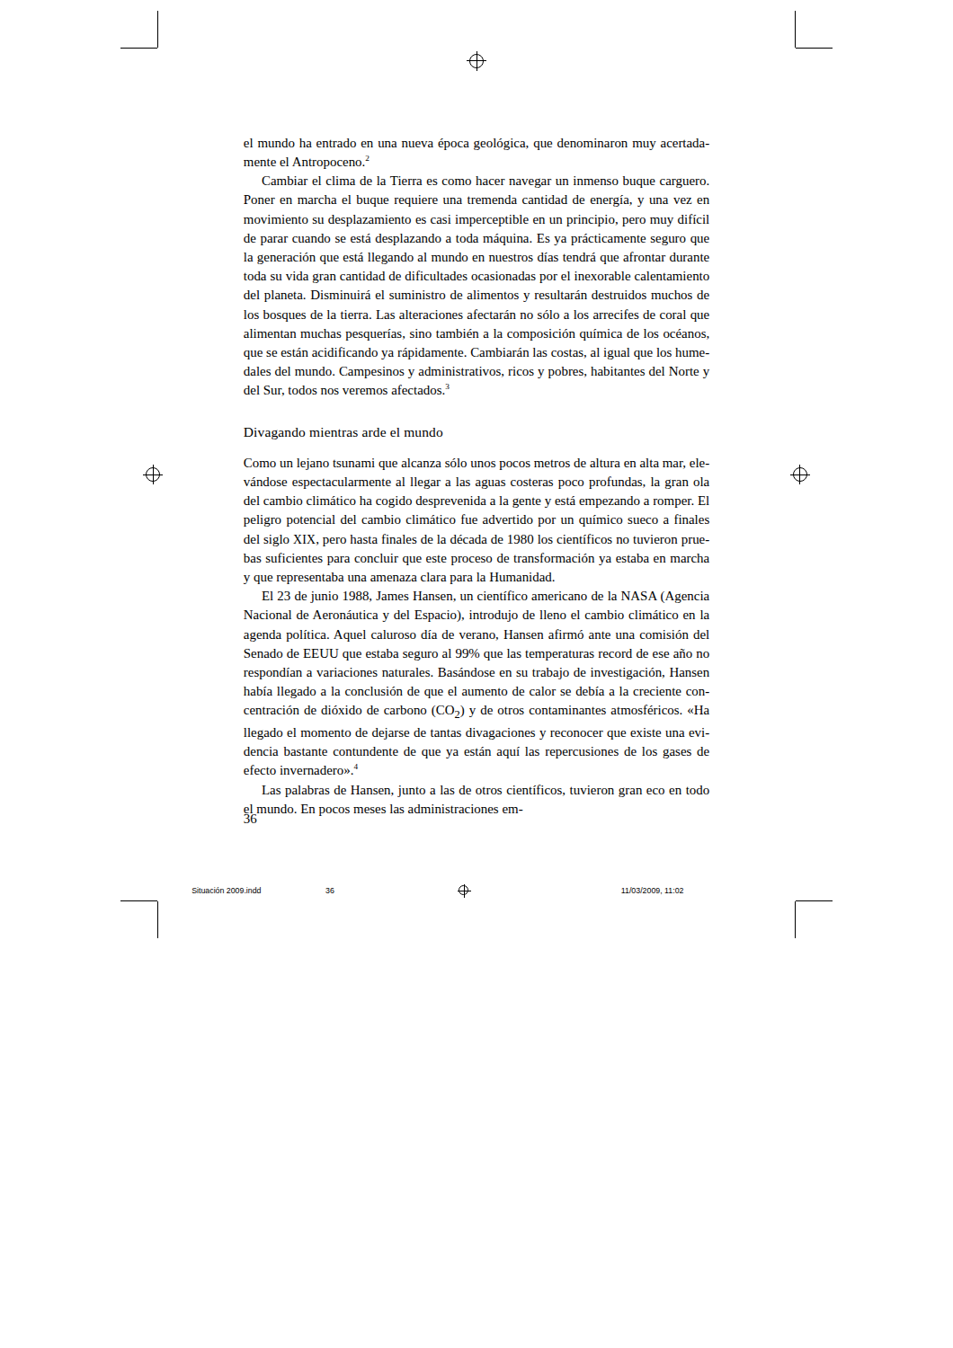el mundo ha entrado en una nueva época geológica, que denominaron muy acertadamente el Antropoceno.2
Cambiar el clima de la Tierra es como hacer navegar un inmenso buque carguero. Poner en marcha el buque requiere una tremenda cantidad de energía, y una vez en movimiento su desplazamiento es casi imperceptible en un principio, pero muy difícil de parar cuando se está desplazando a toda máquina. Es ya prácticamente seguro que la generación que está llegando al mundo en nuestros días tendrá que afrontar durante toda su vida gran cantidad de dificultades ocasionadas por el inexorable calentamiento del planeta. Disminuirá el suministro de alimentos y resultarán destruidos muchos de los bosques de la tierra. Las alteraciones afectarán no sólo a los arrecifes de coral que alimentan muchas pesquerías, sino también a la composición química de los océanos, que se están acidificando ya rápidamente. Cambiarán las costas, al igual que los humedales del mundo. Campesinos y administrativos, ricos y pobres, habitantes del Norte y del Sur, todos nos veremos afectados.3
Divagando mientras arde el mundo
Como un lejano tsunami que alcanza sólo unos pocos metros de altura en alta mar, elevándose espectacularmente al llegar a las aguas costeras poco profundas, la gran ola del cambio climático ha cogido desprevenida a la gente y está empezando a romper. El peligro potencial del cambio climático fue advertido por un químico sueco a finales del siglo XIX, pero hasta finales de la década de 1980 los científicos no tuvieron pruebas suficientes para concluir que este proceso de transformación ya estaba en marcha y que representaba una amenaza clara para la Humanidad.
El 23 de junio 1988, James Hansen, un científico americano de la NASA (Agencia Nacional de Aeronáutica y del Espacio), introdujo de lleno el cambio climático en la agenda política. Aquel caluroso día de verano, Hansen afirmó ante una comisión del Senado de EEUU que estaba seguro al 99% que las temperaturas record de ese año no respondían a variaciones naturales. Basándose en su trabajo de investigación, Hansen había llegado a la conclusión de que el aumento de calor se debía a la creciente concentración de dióxido de carbono (CO2) y de otros contaminantes atmosféricos. «Ha llegado el momento de dejarse de tantas divagaciones y reconocer que existe una evidencia bastante contundente de que ya están aquí las repercusiones de los gases de efecto invernadero».4
Las palabras de Hansen, junto a las de otros científicos, tuvieron gran eco en todo el mundo. En pocos meses las administraciones em-
36
Situación 2009.indd
36
11/03/2009, 11:02